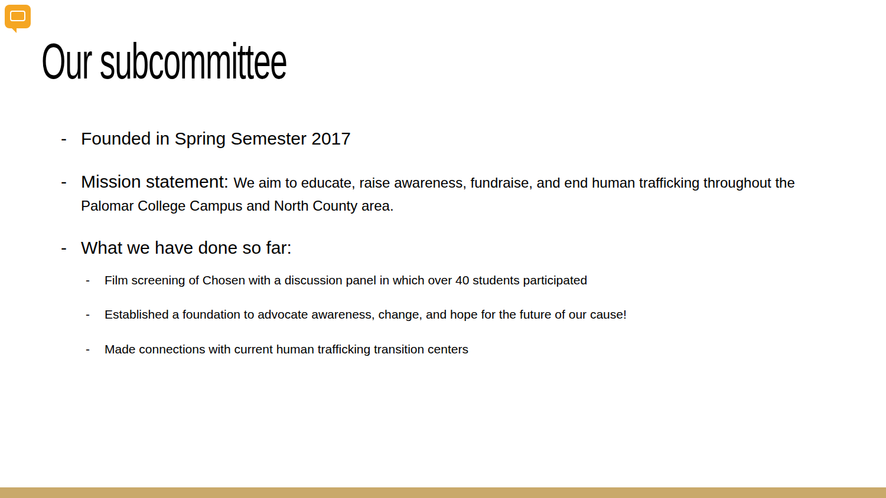Our subcommittee
Founded in Spring Semester 2017
Mission statement: We aim to educate, raise awareness, fundraise, and end human trafficking throughout the Palomar College Campus and North County area.
What we have done so far:
Film screening of Chosen with a discussion panel in which over 40 students participated
Established a foundation to advocate awareness, change, and hope for the future of our cause!
Made connections with current human trafficking transition centers